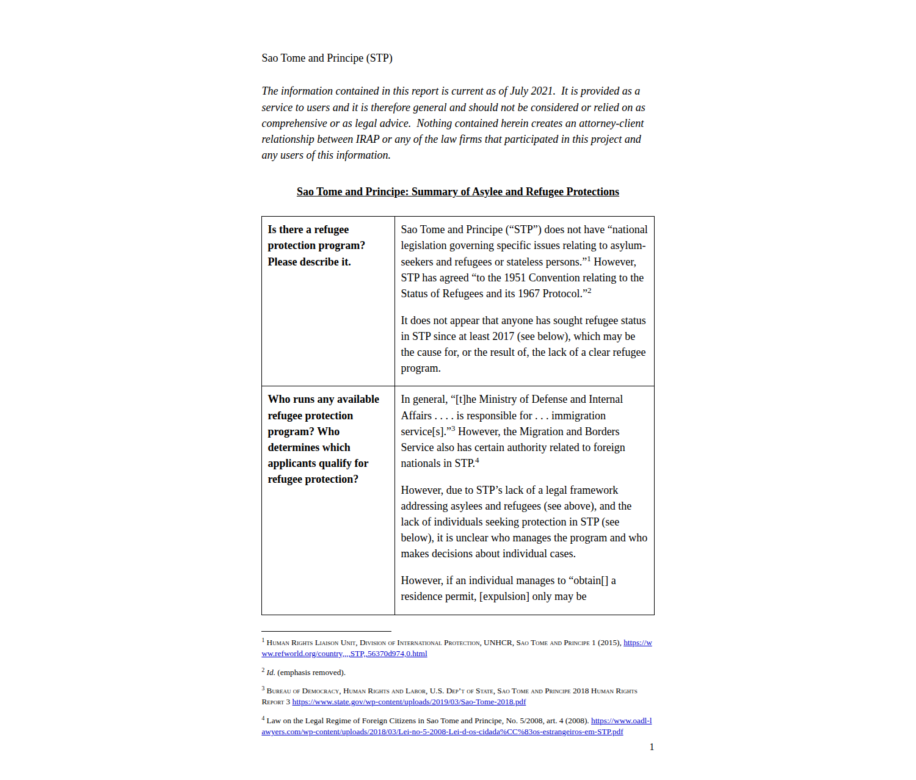Sao Tome and Principe (STP)
The information contained in this report is current as of July 2021. It is provided as a service to users and it is therefore general and should not be considered or relied on as comprehensive or as legal advice. Nothing contained herein creates an attorney-client relationship between IRAP or any of the law firms that participated in this project and any users of this information.
Sao Tome and Principe: Summary of Asylee and Refugee Protections
| Is there a refugee protection program? Please describe it. | Sao Tome and Principe (“STP”) does not have “national legislation governing specific issues relating to asylum-seekers and refugees or stateless persons.” 1 However, STP has agreed “to the 1951 Convention relating to the Status of Refugees and its 1967 Protocol.” 2 It does not appear that anyone has sought refugee status in STP since at least 2017 (see below), which may be the cause for, or the result of, the lack of a clear refugee program. |
| Who runs any available refugee protection program? Who determines which applicants qualify for refugee protection? | In general, “[t]he Ministry of Defense and Internal Affairs . . . . is responsible for . . . immigration service[s].” 3 However, the Migration and Borders Service also has certain authority related to foreign nationals in STP. 4 However, due to STP’s lack of a legal framework addressing asylees and refugees (see above), and the lack of individuals seeking protection in STP (see below), it is unclear who manages the program and who makes decisions about individual cases. However, if an individual manages to “obtain[] a residence permit, [expulsion] only may be |
1 Human Rights Liaison Unit, Division of International Protection, UNHCR, Sao Tome and Principe 1 (2015), https://www.refworld.org/country,,,,STP,,56370d974,0.html
2 Id. (emphasis removed).
3 Bureau of Democracy, Human Rights and Labor, U.S. Dep’t of State, Sao Tome and Principe 2018 Human Rights Report 3 https://www.state.gov/wp-content/uploads/2019/03/Sao-Tome-2018.pdf
4 Law on the Legal Regime of Foreign Citizens in Sao Tome and Principe, No. 5/2008, art. 4 (2008). https://www.oadl-lawyers.com/wp-content/uploads/2018/03/Lei-no-5-2008-Lei-d-os-cidada%CC%83os-estrangeiros-em-STP.pdf
1